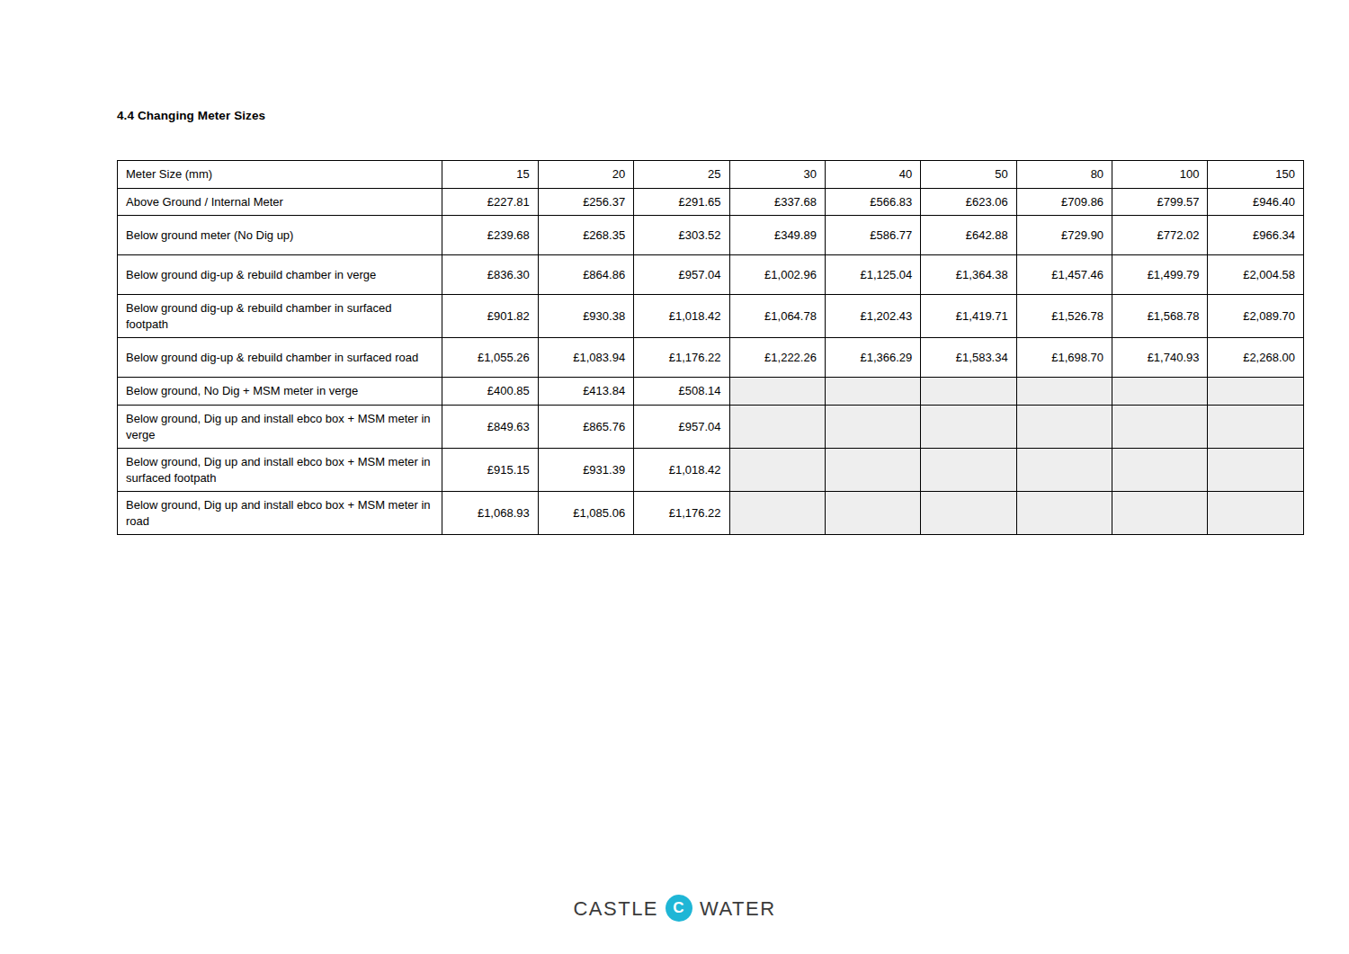4.4 Changing Meter Sizes
| Meter Size (mm) | 15 | 20 | 25 | 30 | 40 | 50 | 80 | 100 | 150 |
| --- | --- | --- | --- | --- | --- | --- | --- | --- | --- |
| Above Ground / Internal Meter | £227.81 | £256.37 | £291.65 | £337.68 | £566.83 | £623.06 | £709.86 | £799.57 | £946.40 |
| Below ground meter (No Dig up) | £239.68 | £268.35 | £303.52 | £349.89 | £586.77 | £642.88 | £729.90 | £772.02 | £966.34 |
| Below ground dig-up & rebuild chamber in verge | £836.30 | £864.86 | £957.04 | £1,002.96 | £1,125.04 | £1,364.38 | £1,457.46 | £1,499.79 | £2,004.58 |
| Below ground dig-up & rebuild chamber in surfaced footpath | £901.82 | £930.38 | £1,018.42 | £1,064.78 | £1,202.43 | £1,419.71 | £1,526.78 | £1,568.78 | £2,089.70 |
| Below ground dig-up & rebuild chamber in surfaced road | £1,055.26 | £1,083.94 | £1,176.22 | £1,222.26 | £1,366.29 | £1,583.34 | £1,698.70 | £1,740.93 | £2,268.00 |
| Below ground, No Dig + MSM meter in verge | £400.85 | £413.84 | £508.14 | | | | | | |
| Below ground, Dig up and install ebco box + MSM meter in verge | £849.63 | £865.76 | £957.04 | | | | | | |
| Below ground, Dig up and install ebco box + MSM meter in surfaced footpath | £915.15 | £931.39 | £1,018.42 | | | | | | |
| Below ground, Dig up and install ebco box + MSM meter in road | £1,068.93 | £1,085.06 | £1,176.22 | | | | | | |
CASTLE C WATER